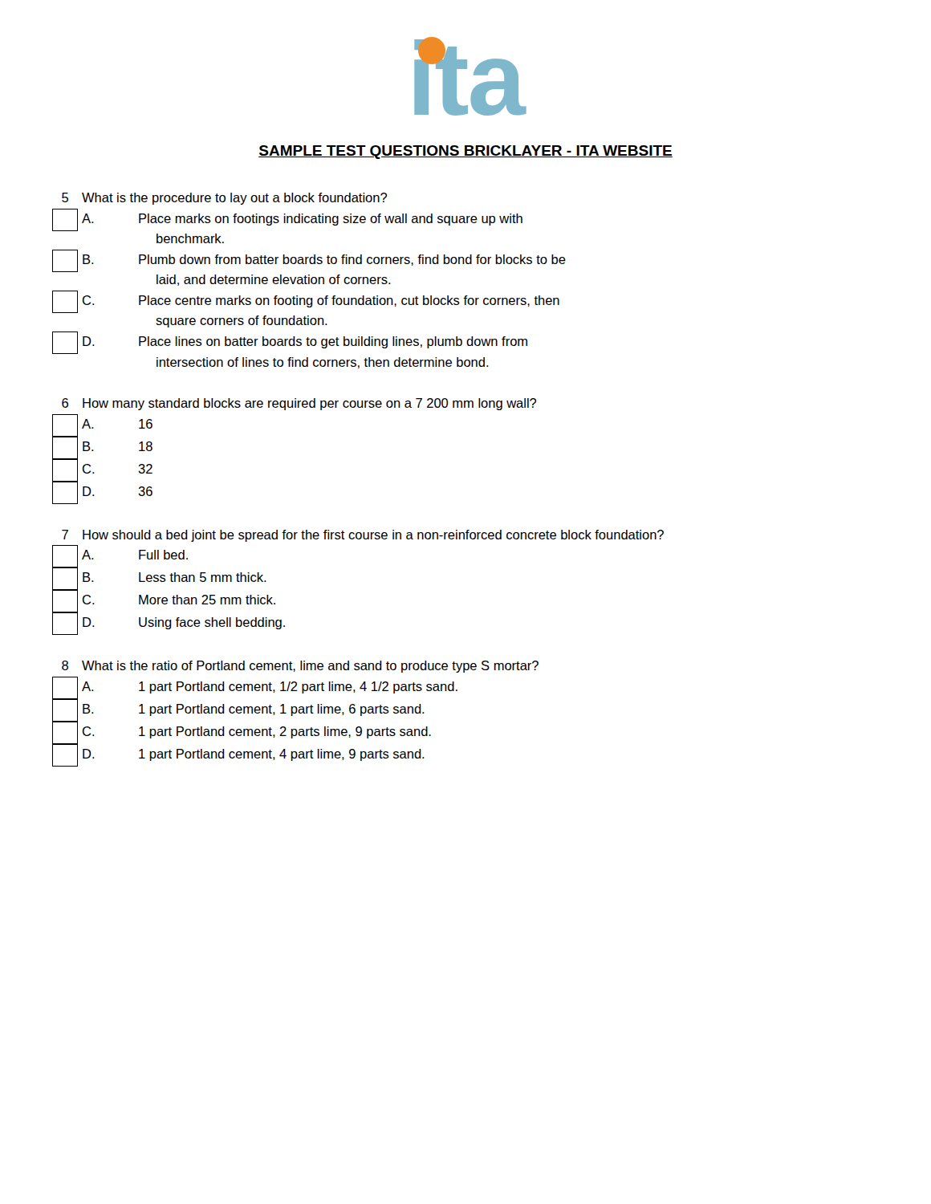ita
SAMPLE TEST QUESTIONS BRICKLAYER - ITA WEBSITE
| 5 | What is the procedure to lay out a block foundation? |
| | A. | Place marks on footings indicating size of wall and square up with benchmark. |
| | B. | Plumb down from batter boards to find corners, find bond for blocks to be laid, and determine elevation of corners. |
| | C. | Place centre marks on footing of foundation, cut blocks for corners, then square corners of foundation. |
| | D. | Place lines on batter boards to get building lines, plumb down from intersection of lines to find corners, then determine bond. |
| 6 | How many standard blocks are required per course on a 7 200 mm long wall? |
| | A. | 16 |
| | B. | 18 |
| | C. | 32 |
| | D. | 36 |
| 7 | How should a bed joint be spread for the first course in a non-reinforced concrete block foundation? |
| | A. | Full bed. |
| | B. | Less than 5 mm thick. |
| | C. | More than 25 mm thick. |
| | D. | Using face shell bedding. |
| 8 | What is the ratio of Portland cement, lime and sand to produce type S mortar? |
| | A. | 1 part Portland cement, 1/2 part lime, 4 1/2 parts sand. |
| | B. | 1 part Portland cement, 1 part lime, 6 parts sand. |
| | C. | 1 part Portland cement, 2 parts lime, 9 parts sand. |
| | D. | 1 part Portland cement, 4 part lime, 9 parts sand. |